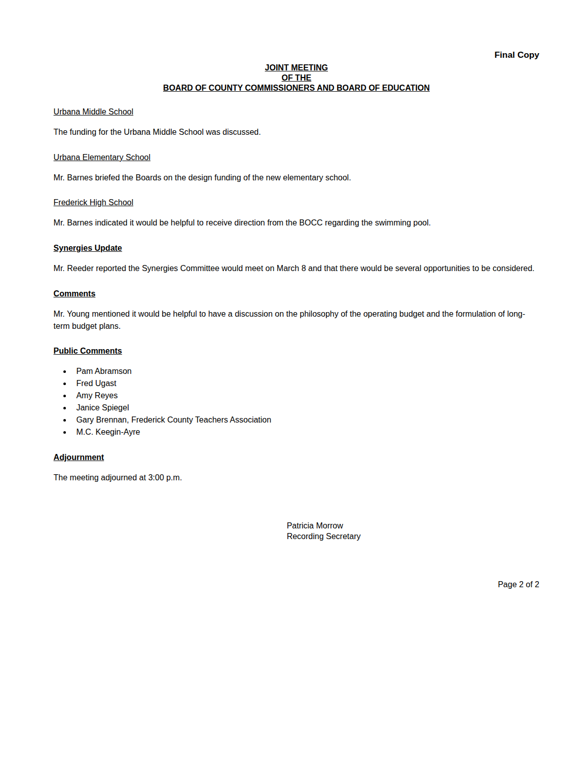Final Copy
JOINT MEETING OF THE BOARD OF COUNTY COMMISSIONERS AND BOARD OF EDUCATION
Urbana Middle School
The funding for the Urbana Middle School was discussed.
Urbana Elementary School
Mr. Barnes briefed the Boards on the design funding of the new elementary school.
Frederick High School
Mr. Barnes indicated it would be helpful to receive direction from the BOCC regarding the swimming pool.
Synergies Update
Mr. Reeder reported the Synergies Committee would meet on March 8 and that there would be several opportunities to be considered.
Comments
Mr. Young mentioned it would be helpful to have a discussion on the philosophy of the operating budget and the formulation of long-term budget plans.
Public Comments
Pam Abramson
Fred Ugast
Amy Reyes
Janice Spiegel
Gary Brennan, Frederick County Teachers Association
M.C. Keegin-Ayre
Adjournment
The meeting adjourned at 3:00 p.m.
Patricia Morrow
Recording Secretary
Page 2 of 2